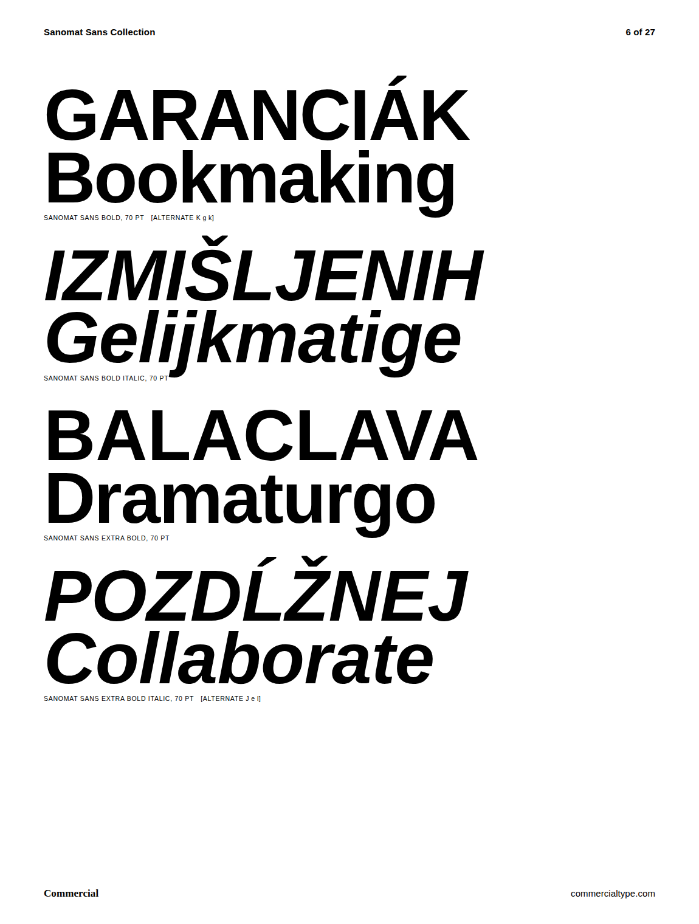Sanomat Sans Collection
6 of 27
GARANCIÁK
Bookmaking
Sanomat Sans Bold, 70 pt [alternate K g k]
IZMIŠLJENIH
Gelijkmatige
Sanomat Sans Bold Italic, 70 pt
BALACLAVA
Dramaturgo
Sanomat Sans Extra Bold, 70 pt
POZDĹŽNEJ
Collaborate
Sanomat Sans Extra Bold Italic, 70 pt [alternate J e l]
Commercial
commercialtype.com